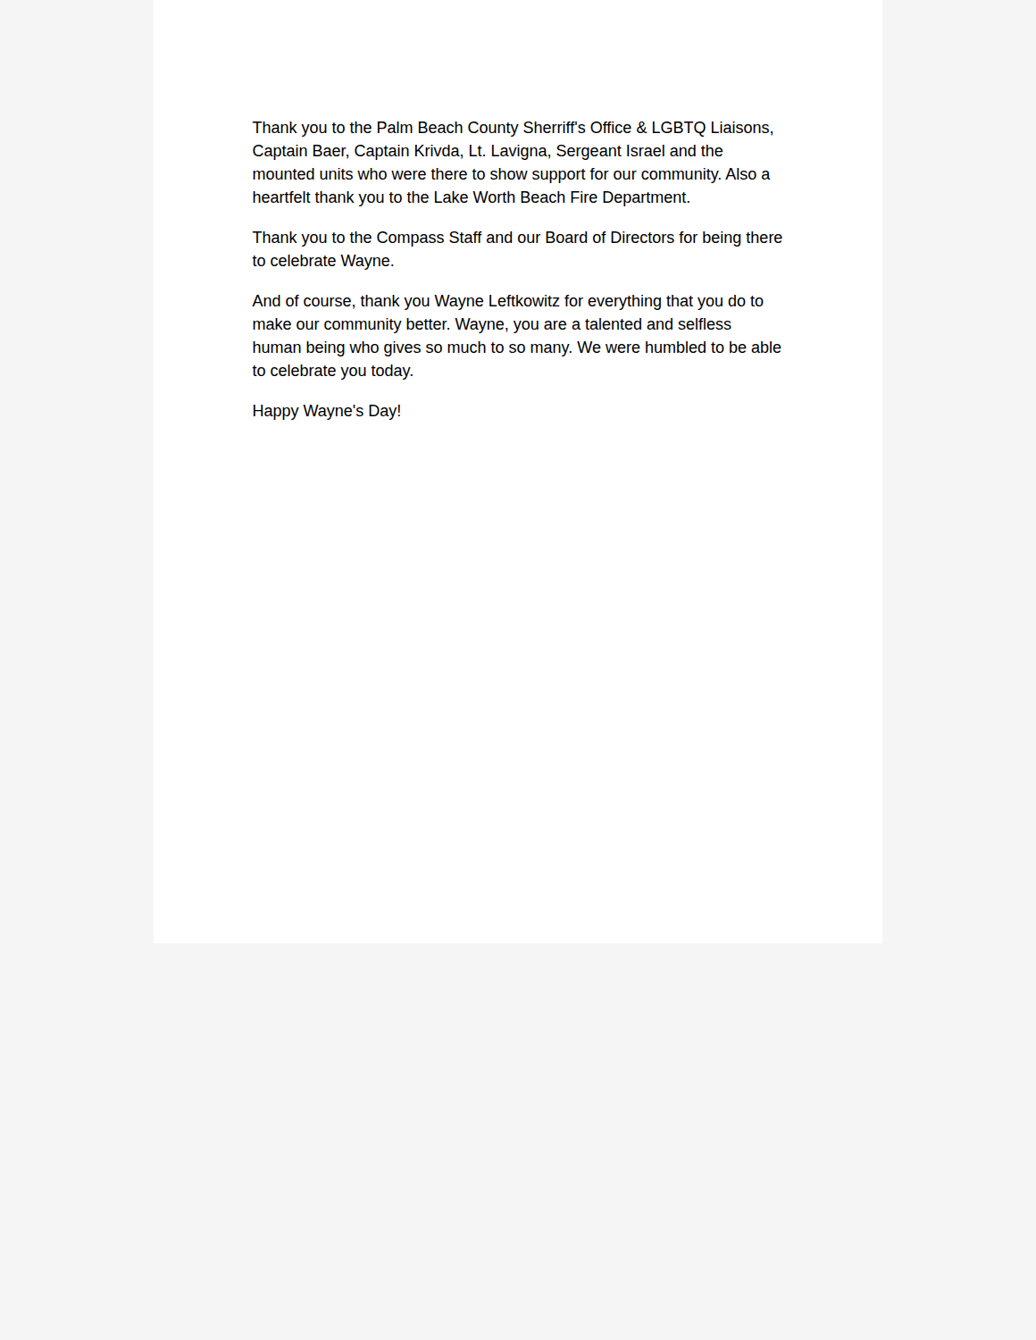Thank you to the Palm Beach County Sherriff's Office & LGBTQ Liaisons, Captain Baer, Captain Krivda, Lt. Lavigna, Sergeant Israel and the mounted units who were there to show support for our community. Also a heartfelt thank you to the Lake Worth Beach Fire Department.
Thank you to the Compass Staff and our Board of Directors for being there to celebrate Wayne.
And of course, thank you Wayne Leftkowitz for everything that you do to make our community better. Wayne, you are a talented and selfless human being who gives so much to so many. We were humbled to be able to celebrate you today.
Happy Wayne's Day!